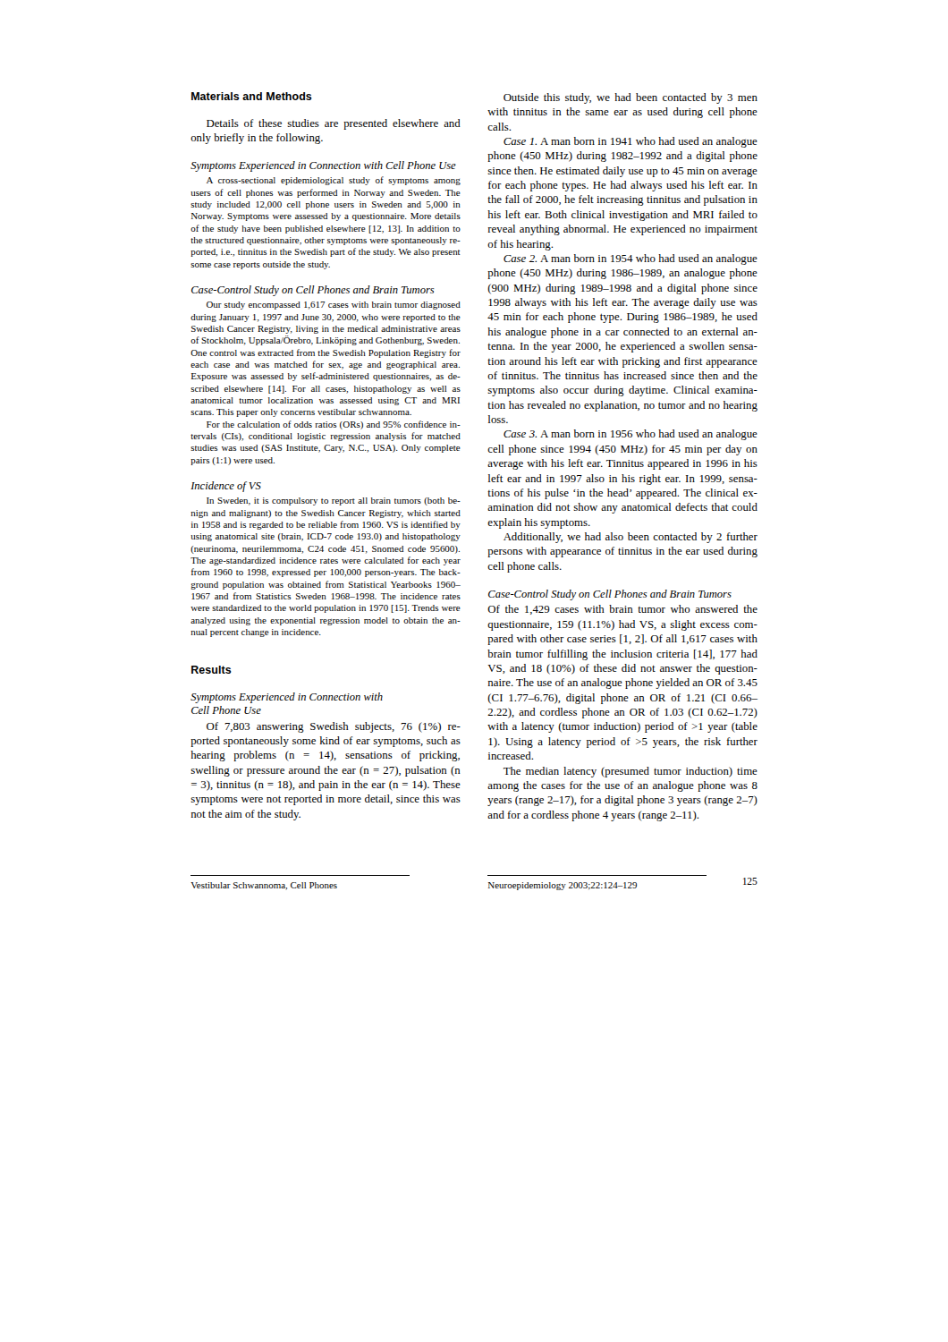Materials and Methods
Details of these studies are presented elsewhere and only briefly in the following.
Symptoms Experienced in Connection with Cell Phone Use
A cross-sectional epidemiological study of symptoms among users of cell phones was performed in Norway and Sweden. The study included 12,000 cell phone users in Sweden and 5,000 in Norway. Symptoms were assessed by a questionnaire. More details of the study have been published elsewhere [12, 13]. In addition to the structured questionnaire, other symptoms were spontaneously reported, i.e., tinnitus in the Swedish part of the study. We also present some case reports outside the study.
Case-Control Study on Cell Phones and Brain Tumors
Our study encompassed 1,617 cases with brain tumor diagnosed during January 1, 1997 and June 30, 2000, who were reported to the Swedish Cancer Registry, living in the medical administrative areas of Stockholm, Uppsala/Örebro, Linköping and Gothenburg, Sweden. One control was extracted from the Swedish Population Registry for each case and was matched for sex, age and geographical area. Exposure was assessed by self-administered questionnaires, as described elsewhere [14]. For all cases, histopathology as well as anatomical tumor localization was assessed using CT and MRI scans. This paper only concerns vestibular schwannoma.
For the calculation of odds ratios (ORs) and 95% confidence intervals (CIs), conditional logistic regression analysis for matched studies was used (SAS Institute, Cary, N.C., USA). Only complete pairs (1:1) were used.
Incidence of VS
In Sweden, it is compulsory to report all brain tumors (both benign and malignant) to the Swedish Cancer Registry, which started in 1958 and is regarded to be reliable from 1960. VS is identified by using anatomical site (brain, ICD-7 code 193.0) and histopathology (neurinoma, neurilemmoma, C24 code 451, Snomed code 95600). The age-standardized incidence rates were calculated for each year from 1960 to 1998, expressed per 100,000 person-years. The background population was obtained from Statistical Yearbooks 1960–1967 and from Statistics Sweden 1968–1998. The incidence rates were standardized to the world population in 1970 [15]. Trends were analyzed using the exponential regression model to obtain the annual percent change in incidence.
Results
Symptoms Experienced in Connection with
Cell Phone Use
Of 7,803 answering Swedish subjects, 76 (1%) reported spontaneously some kind of ear symptoms, such as hearing problems (n = 14), sensations of pricking, swelling or pressure around the ear (n = 27), pulsation (n = 3), tinnitus (n = 18), and pain in the ear (n = 14). These symptoms were not reported in more detail, since this was not the aim of the study.
Outside this study, we had been contacted by 3 men with tinnitus in the same ear as used during cell phone calls.
Case 1. A man born in 1941 who had used an analogue phone (450 MHz) during 1982–1992 and a digital phone since then. He estimated daily use up to 45 min on average for each phone types. He had always used his left ear. In the fall of 2000, he felt increasing tinnitus and pulsation in his left ear. Both clinical investigation and MRI failed to reveal anything abnormal. He experienced no impairment of his hearing.
Case 2. A man born in 1954 who had used an analogue phone (450 MHz) during 1986–1989, an analogue phone (900 MHz) during 1989–1998 and a digital phone since 1998 always with his left ear. The average daily use was 45 min for each phone type. During 1986–1989, he used his analogue phone in a car connected to an external antenna. In the year 2000, he experienced a swollen sensation around his left ear with pricking and first appearance of tinnitus. The tinnitus has increased since then and the symptoms also occur during daytime. Clinical examination has revealed no explanation, no tumor and no hearing loss.
Case 3. A man born in 1956 who had used an analogue cell phone since 1994 (450 MHz) for 45 min per day on average with his left ear. Tinnitus appeared in 1996 in his left ear and in 1997 also in his right ear. In 1999, sensations of his pulse ‘in the head’ appeared. The clinical examination did not show any anatomical defects that could explain his symptoms.
Additionally, we had also been contacted by 2 further persons with appearance of tinnitus in the ear used during cell phone calls.
Case-Control Study on Cell Phones and Brain Tumors
Of the 1,429 cases with brain tumor who answered the questionnaire, 159 (11.1%) had VS, a slight excess compared with other case series [1, 2]. Of all 1,617 cases with brain tumor fulfilling the inclusion criteria [14], 177 had VS, and 18 (10%) of these did not answer the questionnaire. The use of an analogue phone yielded an OR of 3.45 (CI 1.77–6.76), digital phone an OR of 1.21 (CI 0.66–2.22), and cordless phone an OR of 1.03 (CI 0.62–1.72) with a latency (tumor induction) period of >1 year (table 1). Using a latency period of >5 years, the risk further increased.
The median latency (presumed tumor induction) time among the cases for the use of an analogue phone was 8 years (range 2–17), for a digital phone 3 years (range 2–7) and for a cordless phone 4 years (range 2–11).
Vestibular Schwannoma, Cell Phones
Neuroepidemiology 2003;22:124–129
125